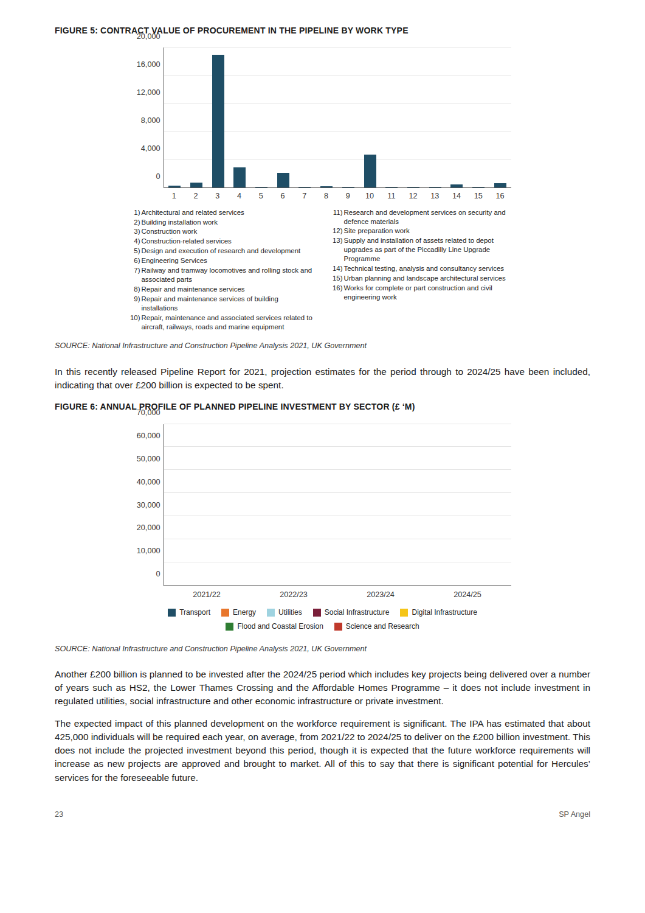Figure 5: Contract value of procurement in the pipeline by work type
0
4,000
8,000
12,000
16,000
20,000
123456 789101112 13141516
Architectural and related services
Building installation work
Construction work
Construction-related services
Design and execution of research and development
Engineering Services
Railway and tramway locomotives and rolling stock and associated parts
Repair and maintenance services
Repair and maintenance services of building installations
Repair, maintenance and associated services related to aircraft, railways, roads and marine equipment
Research and development services on security and defence materials
Site preparation work
Supply and installation of assets related to depot upgrades as part of the Piccadilly Line Upgrade Programme
Technical testing, analysis and consultancy services
Urban planning and landscape architectural services
Works for complete or part construction and civil engineering work
SOURCE: National Infrastructure and Construction Pipeline Analysis 2021, UK Government
In this recently released Pipeline Report for 2021, projection estimates for the period through to 2024/25 have been included, indicating that over £200 billion is expected to be spent.
Figure 6: Annual profile of planned pipeline investment by sector (£ ‘m)
0
10,000
20,000
30,000
40,000
50,000
60,000
70,000
2021/222022/232023/242024/25
Transport
Energy
Utilities
Social Infrastructure
Digital Infrastructure
Flood and Coastal Erosion
Science and Research
SOURCE: National Infrastructure and Construction Pipeline Analysis 2021, UK Government
Another £200 billion is planned to be invested after the 2024/25 period which includes key projects being delivered over a number of years such as HS2, the Lower Thames Crossing and the Affordable Homes Programme – it does not include investment in regulated utilities, social infrastructure and other economic infrastructure or private investment.
The expected impact of this planned development on the workforce requirement is significant. The IPA has estimated that about 425,000 individuals will be required each year, on average, from 2021/22 to 2024/25 to deliver on the £200 billion investment. This does not include the projected investment beyond this period, though it is expected that the future workforce requirements will increase as new projects are approved and brought to market. All of this to say that there is significant potential for Hercules’ services for the foreseeable future.
23 SP Angel